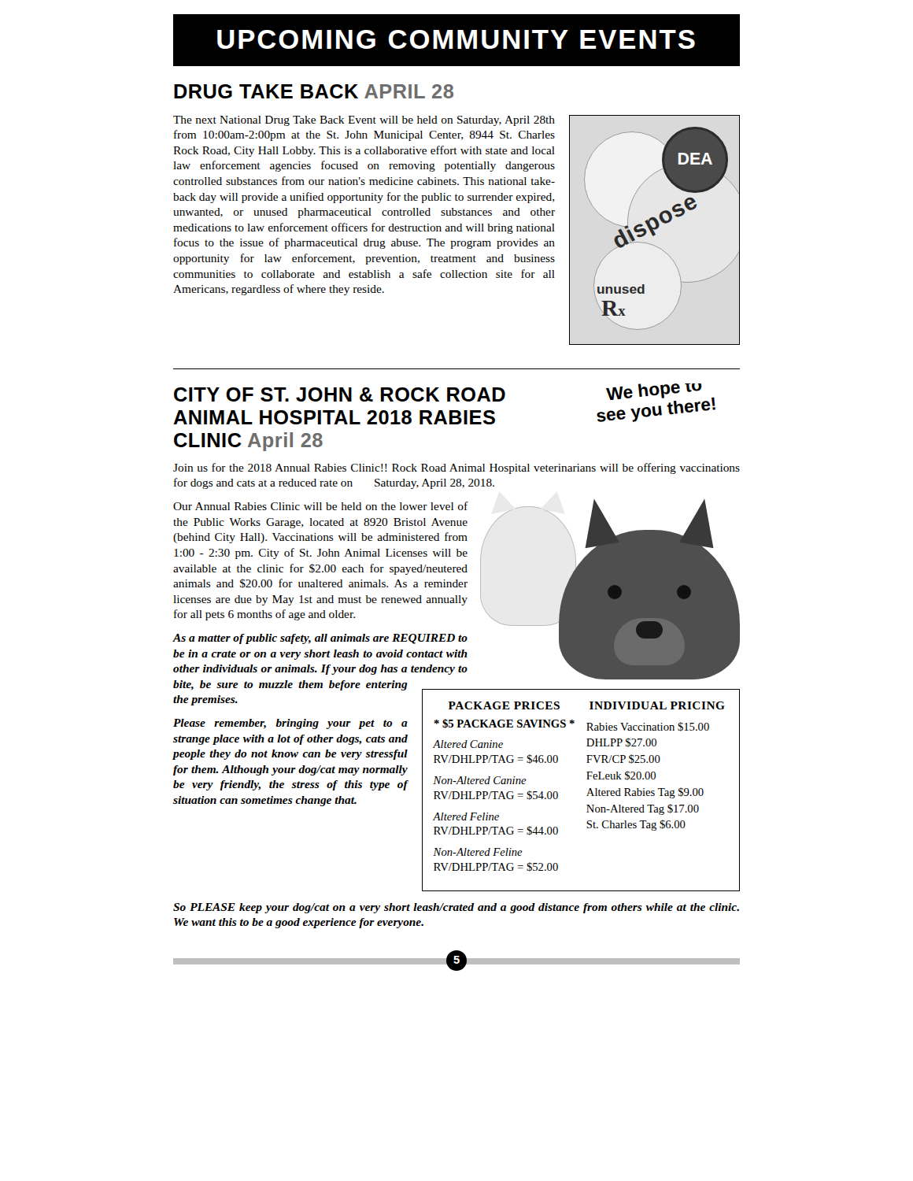UPCOMING COMMUNITY EVENTS
DRUG TAKE BACK APRIL 28
DEA
dispose
unused
Rx
The next National Drug Take Back Event will be held on Saturday, April 28th from 10:00am-2:00pm at the St. John Municipal Center, 8944 St. Charles Rock Road, City Hall Lobby. This is a collaborative effort with state and local law enforcement agencies focused on removing potentially dangerous controlled substances from our nation's medicine cabinets. This national take-back day will provide a unified opportunity for the public to surrender expired, unwanted, or unused pharmaceutical controlled substances and other medications to law enforcement officers for destruction and will bring national focus to the issue of pharmaceutical drug abuse. The program provides an opportunity for law enforcement, prevention, treatment and business communities to collaborate and establish a safe collection site for all Americans, regardless of where they reside.
We hope to
see you there!
CITY OF ST. JOHN & ROCK ROAD ANIMAL HOSPITAL 2018 RABIES CLINIC April 28
Join us for the 2018 Annual Rabies Clinic!! Rock Road Animal Hospital veterinarians will be offering vaccinations for dogs and cats at a reduced rate on Saturday, April 28, 2018.
Our Annual Rabies Clinic will be held on the lower level of the Public Works Garage, located at 8920 Bristol Avenue (behind City Hall). Vaccinations will be administered from 1:00 - 2:30 pm. City of St. John Animal Licenses will be available at the clinic for $2.00 each for spayed/neutered animals and $20.00 for unaltered animals. As a reminder licenses are due by May 1st and must be renewed annually for all pets 6 months of age and older.
PACKAGE PRICES
* $5 PACKAGE SAVINGS *
Altered Canine RV/DHLPP/TAG = $46.00
Non-Altered Canine RV/DHLPP/TAG = $54.00
Altered Feline RV/DHLPP/TAG = $44.00
Non-Altered Feline RV/DHLPP/TAG = $52.00
INDIVIDUAL PRICING
Rabies Vaccination $15.00
DHLPP $27.00
FVR/CP $25.00
FeLeuk $20.00
Altered Rabies Tag $9.00
Non-Altered Tag $17.00
St. Charles Tag $6.00
As a matter of public safety, all animals are REQUIRED to be in a crate or on a very short leash to avoid contact with other individuals or animals. If your dog has a tendency to bite, be sure to muzzle them before entering the premises.
Please remember, bringing your pet to a strange place with a lot of other dogs, cats and people they do not know can be very stressful for them. Although your dog/cat may normally be very friendly, the stress of this type of situation can sometimes change that.
So PLEASE keep your dog/cat on a very short leash/crated and a good distance from others while at the clinic. We want this to be a good experience for everyone.
5